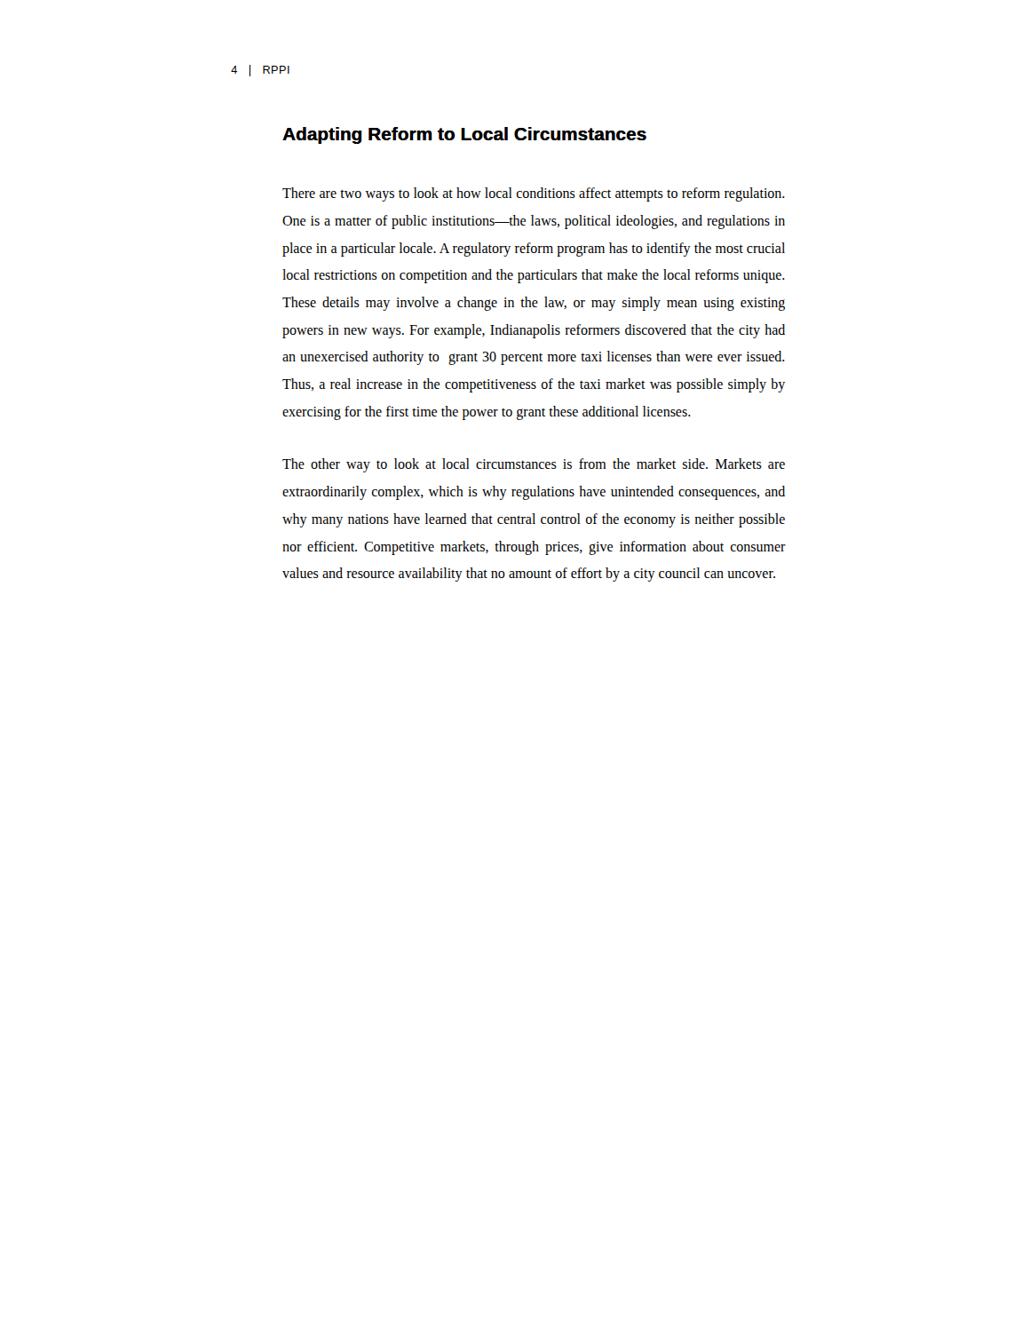4 RPPI
Adapting Reform to Local Circumstances
There are two ways to look at how local conditions affect attempts to reform regulation. One is a matter of public institutions—the laws, political ideologies, and regulations in place in a particular locale. A regulatory reform program has to identify the most crucial local restrictions on competition and the particulars that make the local reforms unique. These details may involve a change in the law, or may simply mean using existing powers in new ways. For example, Indianapolis reformers discovered that the city had an unexercised authority to grant 30 percent more taxi licenses than were ever issued. Thus, a real increase in the competitiveness of the taxi market was possible simply by exercising for the first time the power to grant these additional licenses.
The other way to look at local circumstances is from the market side. Markets are extraordinarily complex, which is why regulations have unintended consequences, and why many nations have learned that central control of the economy is neither possible nor efficient. Competitive markets, through prices, give information about consumer values and resource availability that no amount of effort by a city council can uncover.